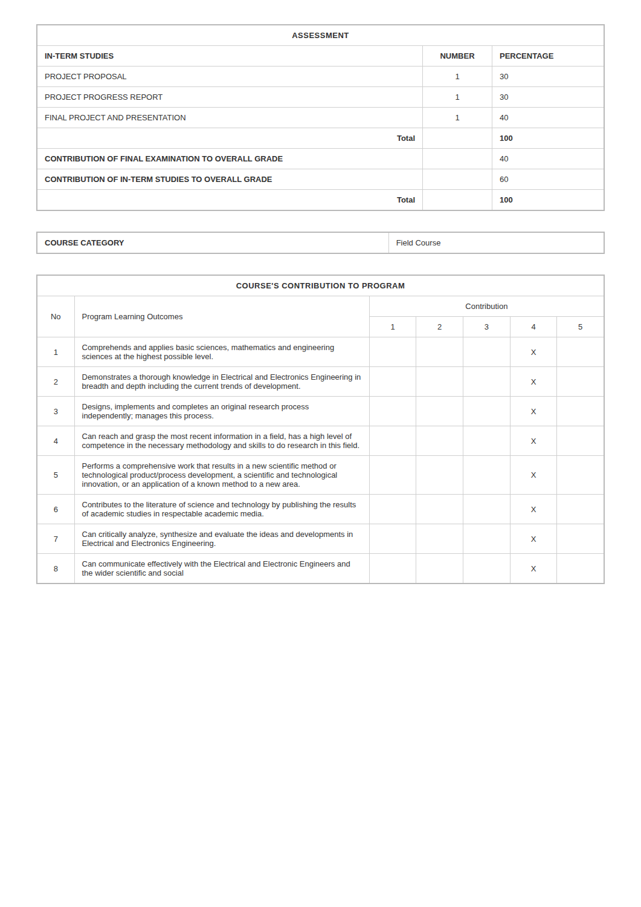| ASSESSMENT |
| IN-TERM STUDIES | NUMBER | PERCENTAGE |
| PROJECT PROPOSAL | 1 | 30 |
| PROJECT PROGRESS REPORT | 1 | 30 |
| FINAL PROJECT AND PRESENTATION | 1 | 40 |
| Total | | 100 |
| CONTRIBUTION OF FINAL EXAMINATION TO OVERALL GRADE | | 40 |
| CONTRIBUTION OF IN-TERM STUDIES TO OVERALL GRADE | | 60 |
| Total | | 100 |
| COURSE CATEGORY | Field Course |
| COURSE'S CONTRIBUTION TO PROGRAM |
| No | Program Learning Outcomes | Contribution |
| 1 | 2 | 3 | 4 | 5 |
| 1 | Comprehends and applies basic sciences, mathematics and engineering sciences at the highest possible level. | | | | X | |
| 2 | Demonstrates a thorough knowledge in Electrical and Electronics Engineering in breadth and depth including the current trends of development. | | | | X | |
| 3 | Designs, implements and completes an original research process independently; manages this process. | | | | X | |
| 4 | Can reach and grasp the most recent information in a field, has a high level of competence in the necessary methodology and skills to do research in this field. | | | | X | |
| 5 | Performs a comprehensive work that results in a new scientific method or technological product/process development, a scientific and technological innovation, or an application of a known method to a new area. | | | | X | |
| 6 | Contributes to the literature of science and technology by publishing the results of academic studies in respectable academic media. | | | | X | |
| 7 | Can critically analyze, synthesize and evaluate the ideas and developments in Electrical and Electronics Engineering. | | | | X | |
| 8 | Can communicate effectively with the Electrical and Electronic Engineers and the wider scientific and social | | | | X | |